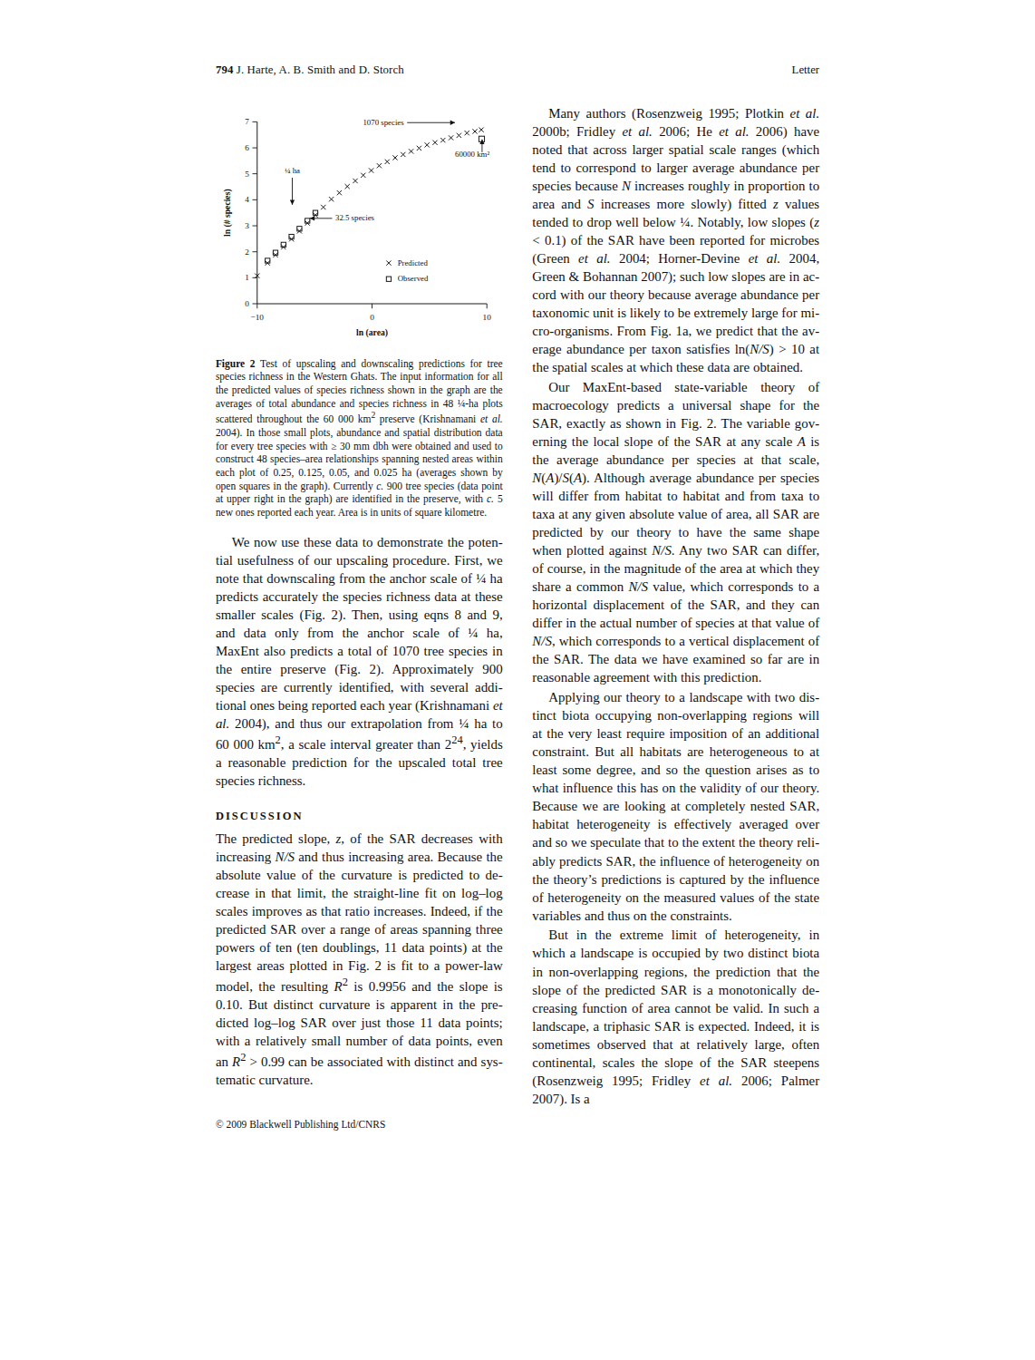794 J. Harte, A. B. Smith and D. Storch
Letter
0 1 2 3 4 5 6 7 −10 0 10 ln (area) ln (# species) 1070 species 60000 km² ¼ ha 32.5 species Predicted Observed
Figure 2 Test of upscaling and downscaling predictions for tree species richness in the Western Ghats. The input information for all the predicted values of species richness shown in the graph are the averages of total abundance and species richness in 48 ¼-ha plots scattered throughout the 60 000 km2 preserve (Krishnamani et al. 2004). In those small plots, abundance and spatial distribution data for every tree species with ≥ 30 mm dbh were obtained and used to construct 48 species–area relationships spanning nested areas within each plot of 0.25, 0.125, 0.05, and 0.025 ha (averages shown by open squares in the graph). Currently c. 900 tree species (data point at upper right in the graph) are identified in the preserve, with c. 5 new ones reported each year. Area is in units of square kilometre.
We now use these data to demonstrate the potential usefulness of our upscaling procedure. First, we note that downscaling from the anchor scale of ¼ ha predicts accurately the species richness data at these smaller scales (Fig. 2). Then, using eqns 8 and 9, and data only from the anchor scale of ¼ ha, MaxEnt also predicts a total of 1070 tree species in the entire preserve (Fig. 2). Approximately 900 species are currently identified, with several additional ones being reported each year (Krishnamani et al. 2004), and thus our extrapolation from ¼ ha to 60 000 km2, a scale interval greater than 224, yields a reasonable prediction for the upscaled total tree species richness.
Discussion
The predicted slope, z, of the SAR decreases with increasing N/S and thus increasing area. Because the absolute value of the curvature is predicted to decrease in that limit, the straight-line fit on log–log scales improves as that ratio increases. Indeed, if the predicted SAR over a range of areas spanning three powers of ten (ten doublings, 11 data points) at the largest areas plotted in Fig. 2 is fit to a power-law model, the resulting R2 is 0.9956 and the slope is 0.10. But distinct curvature is apparent in the predicted log–log SAR over just those 11 data points; with a relatively small number of data points, even an R2 > 0.99 can be associated with distinct and systematic curvature.
Many authors (Rosenzweig 1995; Plotkin et al. 2000b; Fridley et al. 2006; He et al. 2006) have noted that across larger spatial scale ranges (which tend to correspond to larger average abundance per species because N increases roughly in proportion to area and S increases more slowly) fitted z values tended to drop well below ¼. Notably, low slopes (z < 0.1) of the SAR have been reported for microbes (Green et al. 2004; Horner-Devine et al. 2004, Green & Bohannan 2007); such low slopes are in accord with our theory because average abundance per taxonomic unit is likely to be extremely large for micro-organisms. From Fig. 1a, we predict that the average abundance per taxon satisfies ln(N/S) > 10 at the spatial scales at which these data are obtained.
Our MaxEnt-based state-variable theory of macroecology predicts a universal shape for the SAR, exactly as shown in Fig. 2. The variable governing the local slope of the SAR at any scale A is the average abundance per species at that scale, N(A)/S(A). Although average abundance per species will differ from habitat to habitat and from taxa to taxa at any given absolute value of area, all SAR are predicted by our theory to have the same shape when plotted against N/S. Any two SAR can differ, of course, in the magnitude of the area at which they share a common N/S value, which corresponds to a horizontal displacement of the SAR, and they can differ in the actual number of species at that value of N/S, which corresponds to a vertical displacement of the SAR. The data we have examined so far are in reasonable agreement with this prediction.
Applying our theory to a landscape with two distinct biota occupying non-overlapping regions will at the very least require imposition of an additional constraint. But all habitats are heterogeneous to at least some degree, and so the question arises as to what influence this has on the validity of our theory. Because we are looking at completely nested SAR, habitat heterogeneity is effectively averaged over and so we speculate that to the extent the theory reliably predicts SAR, the influence of heterogeneity on the theory’s predictions is captured by the influence of heterogeneity on the measured values of the state variables and thus on the constraints.
But in the extreme limit of heterogeneity, in which a landscape is occupied by two distinct biota in non-overlapping regions, the prediction that the slope of the predicted SAR is a monotonically decreasing function of area cannot be valid. In such a landscape, a triphasic SAR is expected. Indeed, it is sometimes observed that at relatively large, often continental, scales the slope of the SAR steepens (Rosenzweig 1995; Fridley et al. 2006; Palmer 2007). Is a
© 2009 Blackwell Publishing Ltd/CNRS